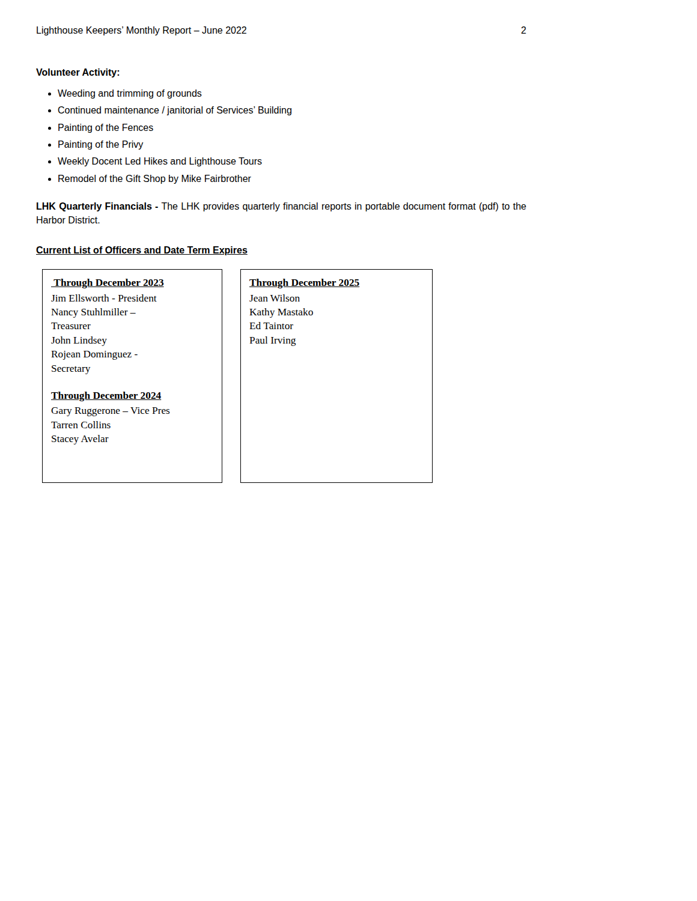Lighthouse Keepers’ Monthly Report – June 2022 2
Volunteer Activity:
Weeding and trimming of grounds
Continued maintenance / janitorial of Services’ Building
Painting of the Fences
Painting of the Privy
Weekly Docent Led Hikes and Lighthouse Tours
Remodel of the Gift Shop by Mike Fairbrother
LHK Quarterly Financials - The LHK provides quarterly financial reports in portable document format (pdf) to the Harbor District.
Current List of Officers and Date Term Expires
Through December 2023
Jim Ellsworth - President
Nancy Stuhlmiller –
Treasurer
John Lindsey
Rojean Dominguez -
Secretary
Through December 2024
Gary Ruggerone – Vice Pres
Tarren Collins
Stacey Avelar
Through December 2025
Jean Wilson
Kathy Mastako
Ed Taintor
Paul Irving